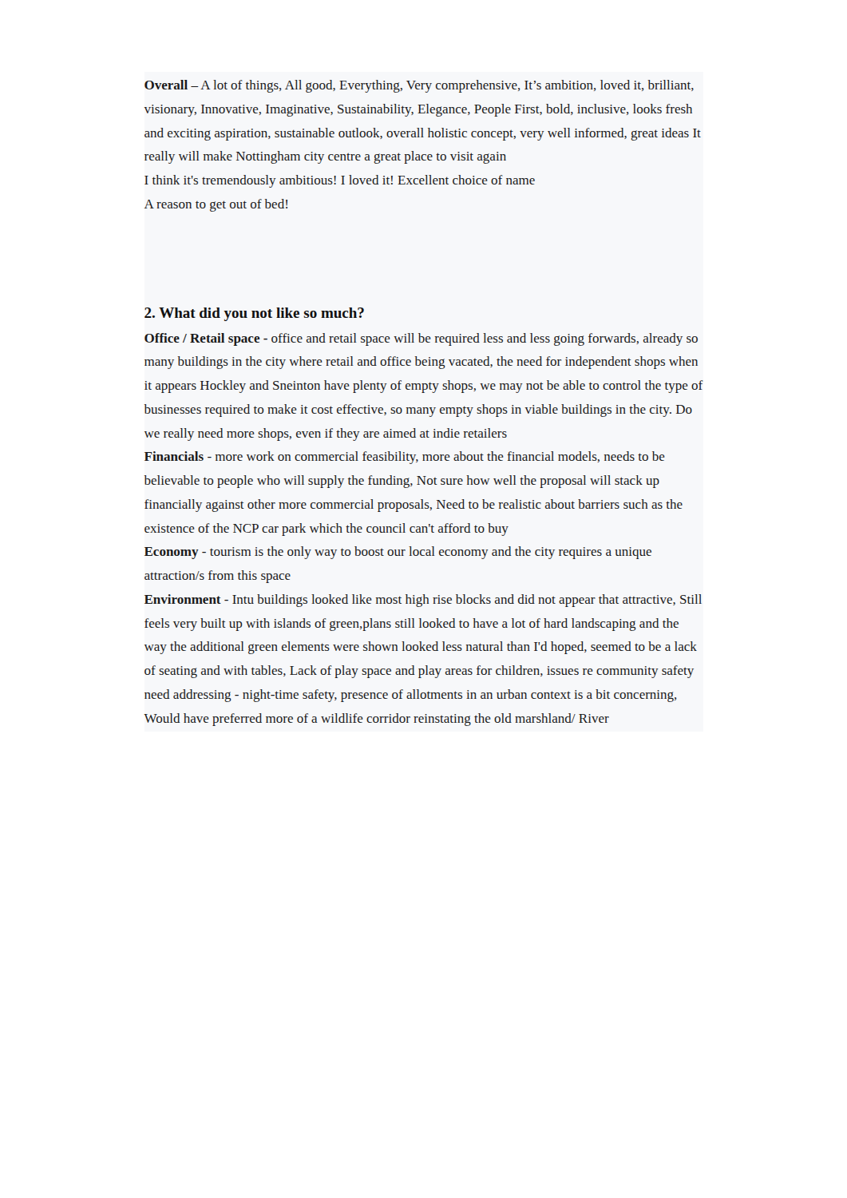Overall – A lot of things, All good, Everything, Very comprehensive, It’s ambition, loved it, brilliant, visionary, Innovative, Imaginative, Sustainability, Elegance, People First, bold, inclusive, looks fresh and exciting aspiration, sustainable outlook, overall holistic concept, very well informed, great ideas It really will make Nottingham city centre a great place to visit again
I think it's tremendously ambitious! I loved it! Excellent choice of name
A reason to get out of bed!
2. What did you not like so much?
Office / Retail space - office and retail space will be required less and less going forwards, already so many buildings in the city where retail and office being vacated, the need for independent shops when it appears Hockley and Sneinton have plenty of empty shops, we may not be able to control the type of businesses required to make it cost effective, so many empty shops in viable buildings in the city. Do we really need more shops, even if they are aimed at indie retailers
Financials - more work on commercial feasibility, more about the financial models, needs to be believable to people who will supply the funding, Not sure how well the proposal will stack up financially against other more commercial proposals, Need to be realistic about barriers such as the existence of the NCP car park which the council can't afford to buy
Economy - tourism is the only way to boost our local economy and the city requires a unique attraction/s from this space
Environment - Intu buildings looked like most high rise blocks and did not appear that attractive, Still feels very built up with islands of green,plans still looked to have a lot of hard landscaping and the way the additional green elements were shown looked less natural than I'd hoped, seemed to be a lack of seating and with tables, Lack of play space and play areas for children, issues re community safety need addressing - night-time safety, presence of allotments in an urban context is a bit concerning, Would have preferred more of a wildlife corridor reinstating the old marshland/ River